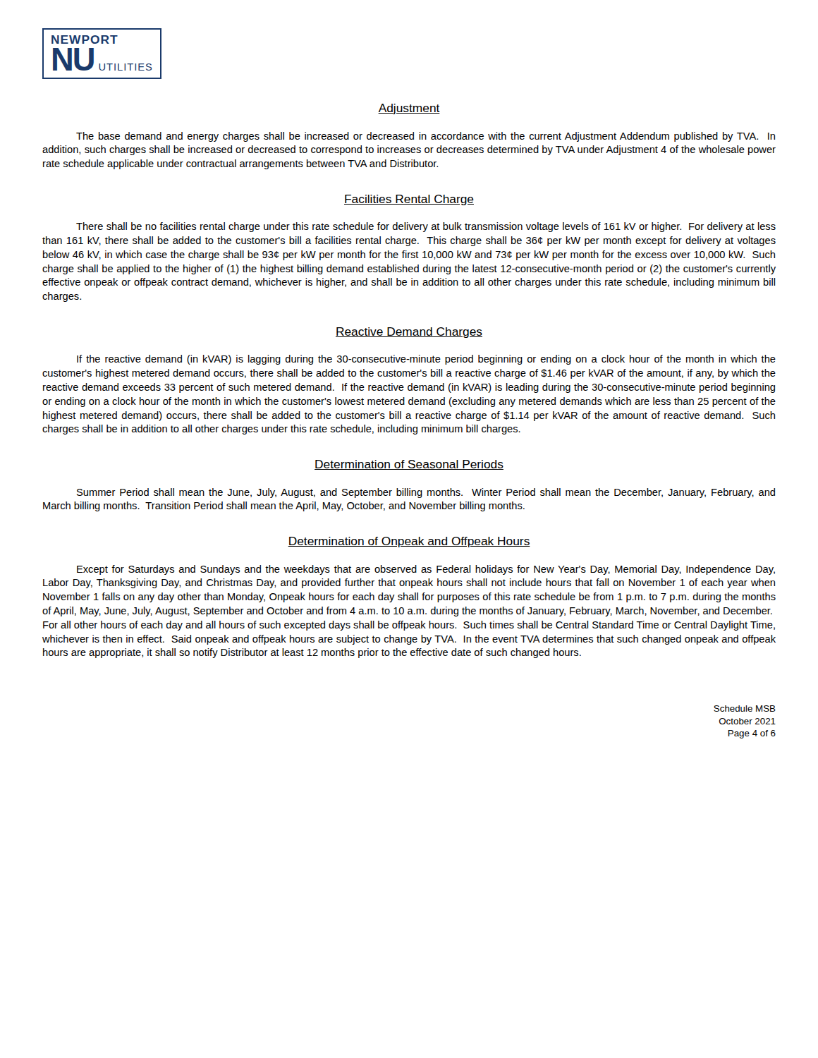NEWPORT
NU UTILITIES
Adjustment
The base demand and energy charges shall be increased or decreased in accordance with the current Adjustment Addendum published by TVA. In addition, such charges shall be increased or decreased to correspond to increases or decreases determined by TVA under Adjustment 4 of the wholesale power rate schedule applicable under contractual arrangements between TVA and Distributor.
Facilities Rental Charge
There shall be no facilities rental charge under this rate schedule for delivery at bulk transmission voltage levels of 161 kV or higher. For delivery at less than 161 kV, there shall be added to the customer's bill a facilities rental charge. This charge shall be 36¢ per kW per month except for delivery at voltages below 46 kV, in which case the charge shall be 93¢ per kW per month for the first 10,000 kW and 73¢ per kW per month for the excess over 10,000 kW. Such charge shall be applied to the higher of (1) the highest billing demand established during the latest 12-consecutive-month period or (2) the customer's currently effective onpeak or offpeak contract demand, whichever is higher, and shall be in addition to all other charges under this rate schedule, including minimum bill charges.
Reactive Demand Charges
If the reactive demand (in kVAR) is lagging during the 30-consecutive-minute period beginning or ending on a clock hour of the month in which the customer's highest metered demand occurs, there shall be added to the customer's bill a reactive charge of $1.46 per kVAR of the amount, if any, by which the reactive demand exceeds 33 percent of such metered demand. If the reactive demand (in kVAR) is leading during the 30-consecutive-minute period beginning or ending on a clock hour of the month in which the customer's lowest metered demand (excluding any metered demands which are less than 25 percent of the highest metered demand) occurs, there shall be added to the customer's bill a reactive charge of $1.14 per kVAR of the amount of reactive demand. Such charges shall be in addition to all other charges under this rate schedule, including minimum bill charges.
Determination of Seasonal Periods
Summer Period shall mean the June, July, August, and September billing months. Winter Period shall mean the December, January, February, and March billing months. Transition Period shall mean the April, May, October, and November billing months.
Determination of Onpeak and Offpeak Hours
Except for Saturdays and Sundays and the weekdays that are observed as Federal holidays for New Year's Day, Memorial Day, Independence Day, Labor Day, Thanksgiving Day, and Christmas Day, and provided further that onpeak hours shall not include hours that fall on November 1 of each year when November 1 falls on any day other than Monday, Onpeak hours for each day shall for purposes of this rate schedule be from 1 p.m. to 7 p.m. during the months of April, May, June, July, August, September and October and from 4 a.m. to 10 a.m. during the months of January, February, March, November, and December. For all other hours of each day and all hours of such excepted days shall be offpeak hours. Such times shall be Central Standard Time or Central Daylight Time, whichever is then in effect. Said onpeak and offpeak hours are subject to change by TVA. In the event TVA determines that such changed onpeak and offpeak hours are appropriate, it shall so notify Distributor at least 12 months prior to the effective date of such changed hours.
Schedule MSB
October 2021
Page 4 of 6